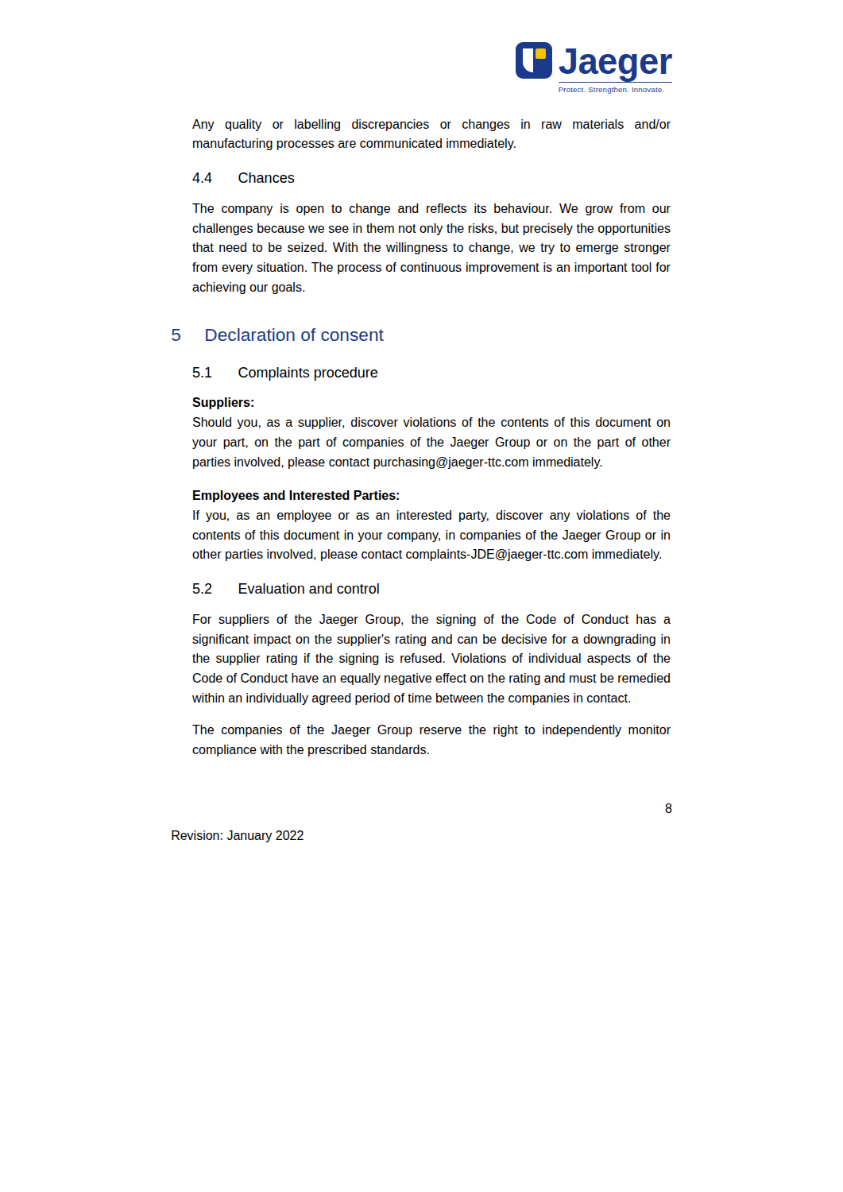Jaeger
Protect. Strengthen. Innovate.
Any quality or labelling discrepancies or changes in raw materials and/or manufacturing processes are communicated immediately.
4.4 Chances
The company is open to change and reflects its behaviour. We grow from our challenges because we see in them not only the risks, but precisely the opportunities that need to be seized. With the willingness to change, we try to emerge stronger from every situation. The process of continuous improvement is an important tool for achieving our goals.
5 Declaration of consent
5.1 Complaints procedure
Suppliers:
Should you, as a supplier, discover violations of the contents of this document on your part, on the part of companies of the Jaeger Group or on the part of other parties involved, please contact purchasing@jaeger-ttc.com immediately.
Employees and Interested Parties:
If you, as an employee or as an interested party, discover any violations of the contents of this document in your company, in companies of the Jaeger Group or in other parties involved, please contact complaints-JDE@jaeger-ttc.com immediately.
5.2 Evaluation and control
For suppliers of the Jaeger Group, the signing of the Code of Conduct has a significant impact on the supplier's rating and can be decisive for a downgrading in the supplier rating if the signing is refused. Violations of individual aspects of the Code of Conduct have an equally negative effect on the rating and must be remedied within an individually agreed period of time between the companies in contact.
The companies of the Jaeger Group reserve the right to independently monitor compliance with the prescribed standards.
8
Revision: January 2022